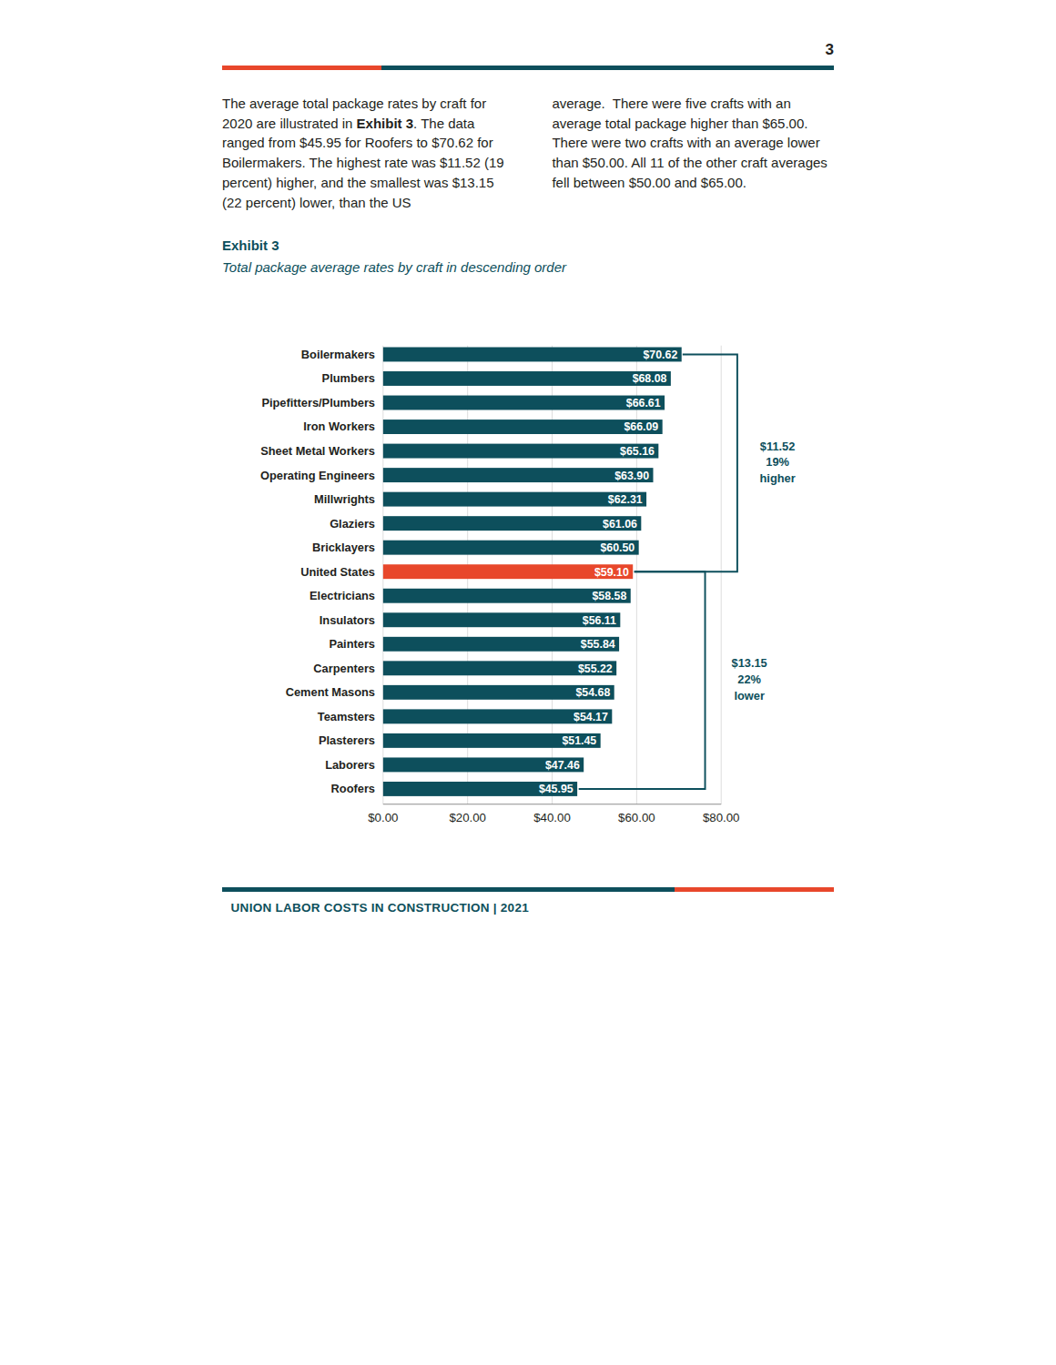3
The average total package rates by craft for 2020 are illustrated in Exhibit 3. The data ranged from $45.95 for Roofers to $70.62 for Boilermakers. The highest rate was $11.52 (19 percent) higher, and the smallest was $13.15 (22 percent) lower, than the US
average. There were five crafts with an average total package higher than $65.00. There were two crafts with an average lower than $50.00. All 11 of the other craft averages fell between $50.00 and $65.00.
Exhibit 3
Total package average rates by craft in descending order
Chart geometry: plot x from 200 to 620 (value 0 -> 80.00) scale: 420px / 80 = 5.25 px per dollar 19 rows, row height 30, bar height 18 Total package average rates by craft in descending order Boilermakers $70.62 Plumbers $68.08 Pipefitters/Plumbers $66.61 Iron Workers $66.09 Sheet Metal Workers $65.16 Operating Engineers $63.90 Millwrights $62.31 Glaziers $61.06 Bricklayers $60.50 10 United States 59.10 -> 310.28 (red) United States $59.10 Electricians $58.58 Insulators $56.11 Painters $55.84 Carpenters $55.22 Cement Masons $54.68 Teamsters $54.17 Plasterers $51.45 Laborers $47.46 Roofers $45.95 $0.00 $20.00 $40.00 $60.00 $80.00 $11.52 19% higher $13.15 22% lower
UNION LABOR COSTS IN CONSTRUCTION | 2021